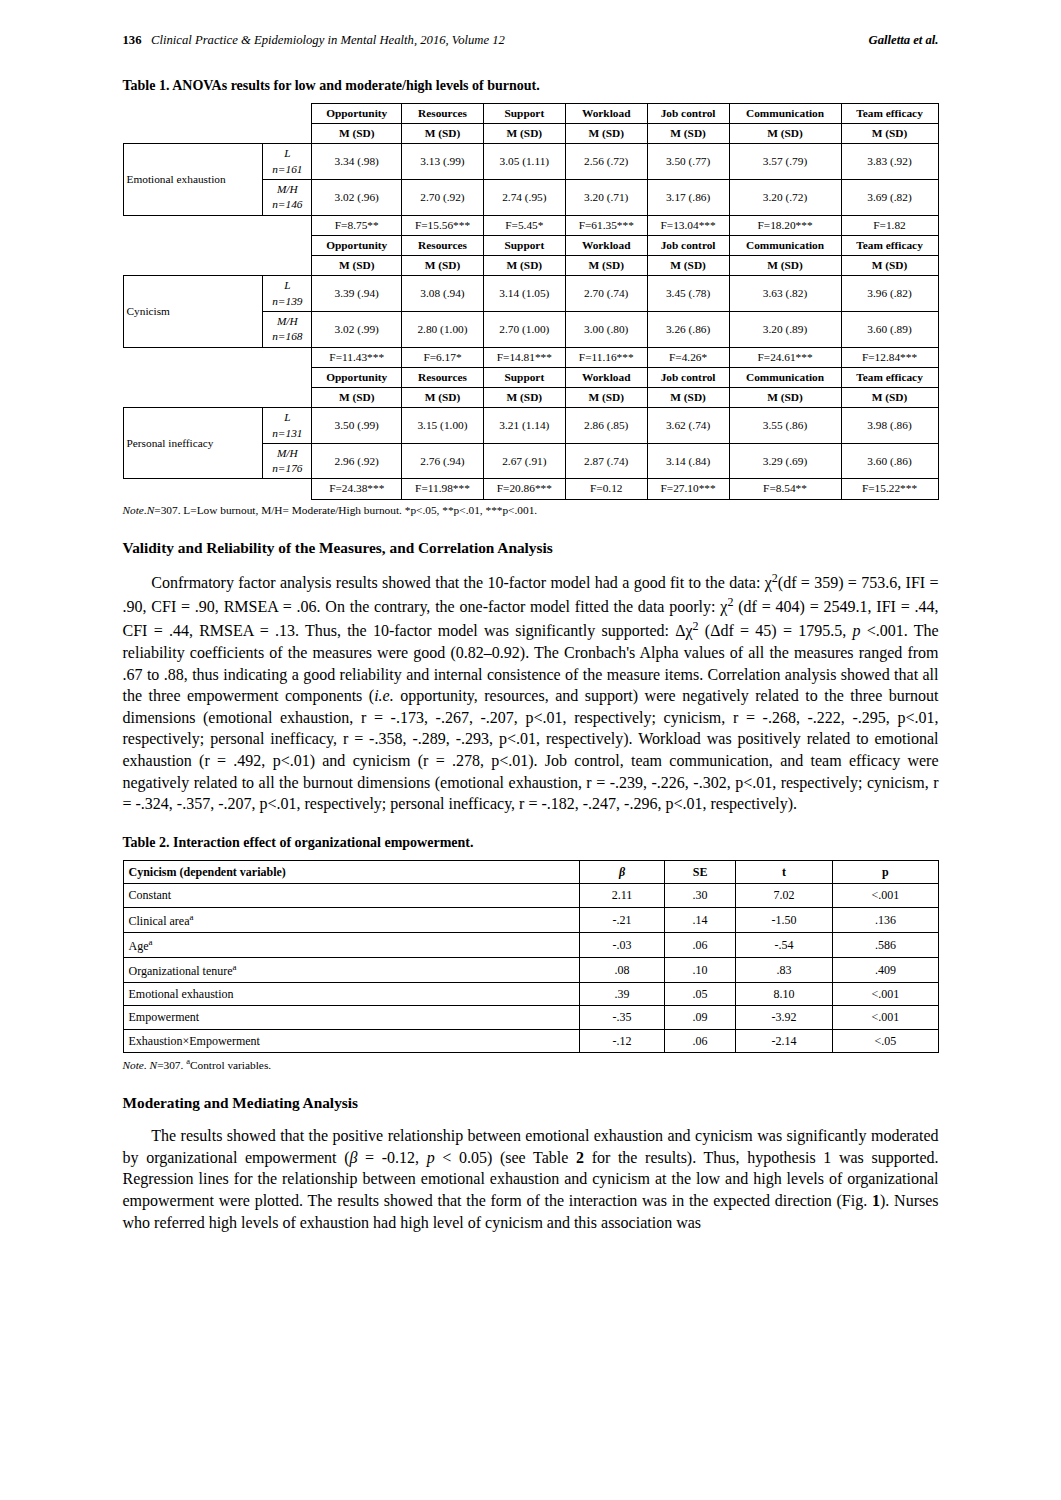136 Clinical Practice & Epidemiology in Mental Health, 2016, Volume 12
Galletta et al.
Table 1. ANOVAs results for low and moderate/high levels of burnout.
| | | Opportunity | Resources | Support | Workload | Job control | Communication | Team efficacy |
| | | M (SD) | M (SD) | M (SD) | M (SD) | M (SD) | M (SD) | M (SD) |
| Emotional exhaustion | L n =161 | 3.34 (.98) | 3.13 (.99) | 3.05 (1.11) | 2.56 (.72) | 3.50 (.77) | 3.57 (.79) | 3.83 (.92) |
| M/H n =146 | 3.02 (.96) | 2.70 (.92) | 2.74 (.95) | 3.20 (.71) | 3.17 (.86) | 3.20 (.72) | 3.69 (.82) |
| | | F=8.75** | F=15.56*** | F=5.45* | F=61.35*** | F=13.04*** | F=18.20*** | F=1.82 |
| | | Opportunity | Resources | Support | Workload | Job control | Communication | Team efficacy |
| | | M (SD) | M (SD) | M (SD) | M (SD) | M (SD) | M (SD) | M (SD) |
| Cynicism | L n =139 | 3.39 (.94) | 3.08 (.94) | 3.14 (1.05) | 2.70 (.74) | 3.45 (.78) | 3.63 (.82) | 3.96 (.82) |
| M/H n =168 | 3.02 (.99) | 2.80 (1.00) | 2.70 (1.00) | 3.00 (.80) | 3.26 (.86) | 3.20 (.89) | 3.60 (.89) |
| | | F=11.43*** | F=6.17* | F=14.81*** | F=11.16*** | F=4.26* | F=24.61*** | F=12.84*** |
| | | Opportunity | Resources | Support | Workload | Job control | Communication | Team efficacy |
| | | M (SD) | M (SD) | M (SD) | M (SD) | M (SD) | M (SD) | M (SD) |
| Personal inefficacy | L n =131 | 3.50 (.99) | 3.15 (1.00) | 3.21 (1.14) | 2.86 (.85) | 3.62 (.74) | 3.55 (.86) | 3.98 (.86) |
| M/H n =176 | 2.96 (.92) | 2.76 (.94) | 2.67 (.91) | 2.87 (.74) | 3.14 (.84) | 3.29 (.69) | 3.60 (.86) |
| | | F=24.38*** | F=11.98*** | F=20.86*** | F=0.12 | F=27.10*** | F=8.54** | F=15.22*** |
Note.N=307. L=Low burnout, M/H= Moderate/High burnout. *p<.05, **p<.01, ***p<.001.
Validity and Reliability of the Measures, and Correlation Analysis
Confrmatory factor analysis results showed that the 10-factor model had a good fit to the data: χ2(df = 359) = 753.6, IFI = .90, CFI = .90, RMSEA = .06. On the contrary, the one-factor model fitted the data poorly: χ2 (df = 404) = 2549.1, IFI = .44, CFI = .44, RMSEA = .13. Thus, the 10-factor model was significantly supported: Δχ2 (Δdf = 45) = 1795.5, p <.001. The reliability coefficients of the measures were good (0.82–0.92). The Cronbach's Alpha values of all the measures ranged from .67 to .88, thus indicating a good reliability and internal consistence of the measure items. Correlation analysis showed that all the three empowerment components (i.e. opportunity, resources, and support) were negatively related to the three burnout dimensions (emotional exhaustion, r = -.173, -.267, -.207, p<.01, respectively; cynicism, r = -.268, -.222, -.295, p<.01, respectively; personal inefficacy, r = -.358, -.289, -.293, p<.01, respectively). Workload was positively related to emotional exhaustion (r = .492, p<.01) and cynicism (r = .278, p<.01). Job control, team communication, and team efficacy were negatively related to all the burnout dimensions (emotional exhaustion, r = -.239, -.226, -.302, p<.01, respectively; cynicism, r = -.324, -.357, -.207, p<.01, respectively; personal inefficacy, r = -.182, -.247, -.296, p<.01, respectively).
Table 2. Interaction effect of organizational empowerment.
| Cynicism (dependent variable) | β | SE | t | p |
| --- | --- | --- | --- | --- |
| Constant | 2.11 | .30 | 7.02 | <.001 |
| Clinical area a | -.21 | .14 | -1.50 | .136 |
| Age a | -.03 | .06 | -.54 | .586 |
| Organizational tenure a | .08 | .10 | .83 | .409 |
| Emotional exhaustion | .39 | .05 | 8.10 | <.001 |
| Empowerment | -.35 | .09 | -3.92 | <.001 |
| Exhaustion×Empowerment | -.12 | .06 | -2.14 | <.05 |
Note. N=307. aControl variables.
Moderating and Mediating Analysis
The results showed that the positive relationship between emotional exhaustion and cynicism was significantly moderated by organizational empowerment (β = -0.12, p < 0.05) (see Table 2 for the results). Thus, hypothesis 1 was supported. Regression lines for the relationship between emotional exhaustion and cynicism at the low and high levels of organizational empowerment were plotted. The results showed that the form of the interaction was in the expected direction (Fig. 1). Nurses who referred high levels of exhaustion had high level of cynicism and this association was